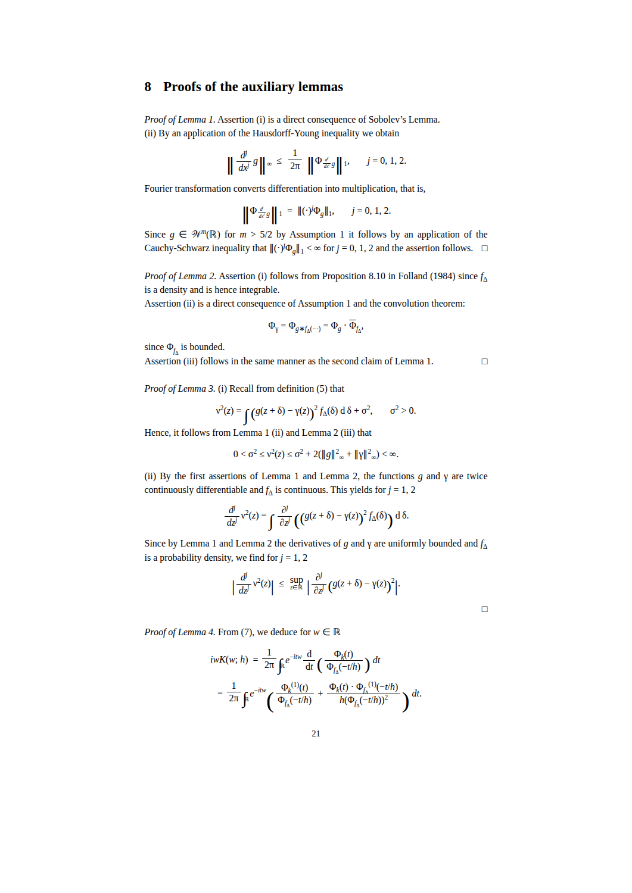8 Proofs of the auxiliary lemmas
Proof of Lemma 1. Assertion (i) is a direct consequence of Sobolev’s Lemma.
(ii) By an application of the Hausdorff-Young inequality we obtain
∥dj dxj g∥∞ ≤ 12π ∥Φdj dxj g∥1, j = 0, 1, 2.
Fourier transformation converts differentiation into multiplication, that is,
∥Φdj dxj g∥1 = ∥(·)jΦg∥1, j = 0, 1, 2.
Since g ∈ 𝒲m(ℝ) for m > 5/2 by Assumption 1 it follows by an application of the Cauchy-Schwarz inequality that ∥(·)jΦg∥1 < ∞ for j = 0, 1, 2 and the assertion follows. □
Proof of Lemma 2. Assertion (i) follows from Proposition 8.10 in Folland (1984) since fΔ is a density and is hence integrable.
Assertion (ii) is a direct consequence of Assumption 1 and the convolution theorem:
Φγ = Φg∗fΔ(−·) = Φg · ΦfΔ,
since ΦfΔ is bounded.
Assertion (iii) follows in the same manner as the second claim of Lemma 1. □
Proof of Lemma 3. (i) Recall from definition (5) that
ν2(z) = ∫ (g(z + δ) − γ(z))2 fΔ(δ) d δ + σ2, σ2 > 0.
Hence, it follows from Lemma 1 (ii) and Lemma 2 (iii) that
0 < σ2 ≤ ν2(z) ≤ σ2 + 2(∥g∥2∞ + ∥γ∥2∞) < ∞.
(ii) By the first assertions of Lemma 1 and Lemma 2, the functions g and γ are twice continuously differentiable and fΔ is continuous. This yields for j = 1, 2
dj dzjν2(z) = ∫ ∂j∂zj((g(z + δ) − γ(z))2 fΔ(δ)) d δ.
Since by Lemma 1 and Lemma 2 the derivatives of g and γ are uniformly bounded and fΔ is a probability density, we find for j = 1, 2
|dj dzjν2(z)| ≤ sup z∈ℝ |∂j∂zj(g(z + δ) − γ(z))2|.
□
Proof of Lemma 4. From (7), we deduce for w ∈ ℝ
iwK(w; h) = 12π∫ℝe−itwddt(Φk(t) ΦfΔ(−t/h)) dt = 12π∫ℝe−itw(Φk(1)(t) ΦfΔ(−t/h) + Φk(t) · ΦfΔ(1)(−t/h) h(ΦfΔ(−t/h))2) dt.
21